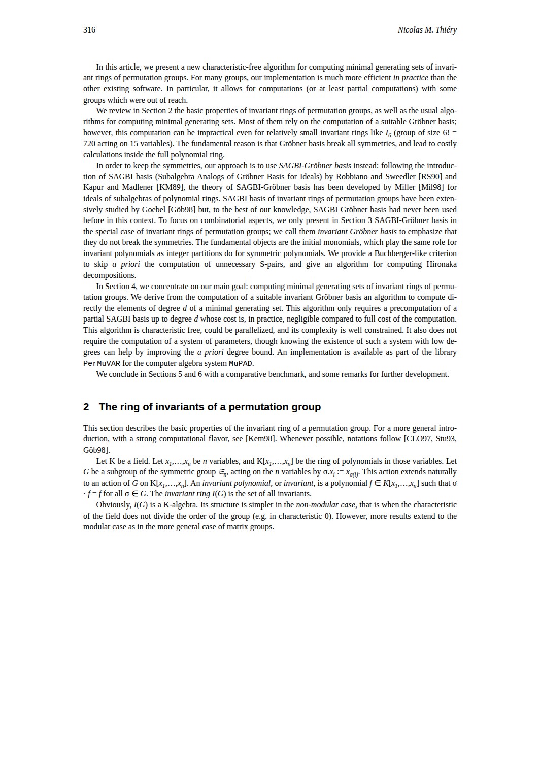316 Nicolas M. Thiéry
In this article, we present a new characteristic-free algorithm for computing minimal generating sets of invariant rings of permutation groups. For many groups, our implementation is much more efficient in practice than the other existing software. In particular, it allows for computations (or at least partial computations) with some groups which were out of reach.
We review in Section 2 the basic properties of invariant rings of permutation groups, as well as the usual algorithms for computing minimal generating sets. Most of them rely on the computation of a suitable Gröbner basis; however, this computation can be impractical even for relatively small invariant rings like I6 (group of size 6! = 720 acting on 15 variables). The fundamental reason is that Gröbner basis break all symmetries, and lead to costly calculations inside the full polynomial ring.
In order to keep the symmetries, our approach is to use SAGBI-Gröbner basis instead: following the introduction of SAGBI basis (Subalgebra Analogs of Gröbner Basis for Ideals) by Robbiano and Sweedler [RS90] and Kapur and Madlener [KM89], the theory of SAGBI-Gröbner basis has been developed by Miller [Mil98] for ideals of subalgebras of polynomial rings. SAGBI basis of invariant rings of permutation groups have been extensively studied by Goebel [Göb98] but, to the best of our knowledge, SAGBI Gröbner basis had never been used before in this context. To focus on combinatorial aspects, we only present in Section 3 SAGBI-Gröbner basis in the special case of invariant rings of permutation groups; we call them invariant Gröbner basis to emphasize that they do not break the symmetries. The fundamental objects are the initial monomials, which play the same role for invariant polynomials as integer partitions do for symmetric polynomials. We provide a Buchberger-like criterion to skip a priori the computation of unnecessary S-pairs, and give an algorithm for computing Hironaka decompositions.
In Section 4, we concentrate on our main goal: computing minimal generating sets of invariant rings of permutation groups. We derive from the computation of a suitable invariant Gröbner basis an algorithm to compute directly the elements of degree d of a minimal generating set. This algorithm only requires a precomputation of a partial SAGBI basis up to degree d whose cost is, in practice, negligible compared to full cost of the computation. This algorithm is characteristic free, could be parallelized, and its complexity is well constrained. It also does not require the computation of a system of parameters, though knowing the existence of such a system with low degrees can help by improving the a priori degree bound. An implementation is available as part of the library PerMuVAR for the computer algebra system MuPAD.
We conclude in Sections 5 and 6 with a comparative benchmark, and some remarks for further development.
2 The ring of invariants of a permutation group
This section describes the basic properties of the invariant ring of a permutation group. For a more general introduction, with a strong computational flavor, see [Kem98]. Whenever possible, notations follow [CLO97, Stu93, Göb98].
Let K be a field. Let x1,…,xn be n variables, and K[x1,…,xn] be the ring of polynomials in those variables. Let G be a subgroup of the symmetric group 𝔖n, acting on the n variables by σ.xi := xσ(i). This action extends naturally to an action of G on K[x1,…,xn]. An invariant polynomial, or invariant, is a polynomial f ∈ K[x1,…,xn] such that σ · f = f for all σ ∈ G. The invariant ring I(G) is the set of all invariants.
Obviously, I(G) is a K-algebra. Its structure is simpler in the non-modular case, that is when the characteristic of the field does not divide the order of the group (e.g. in characteristic 0). However, more results extend to the modular case as in the more general case of matrix groups.